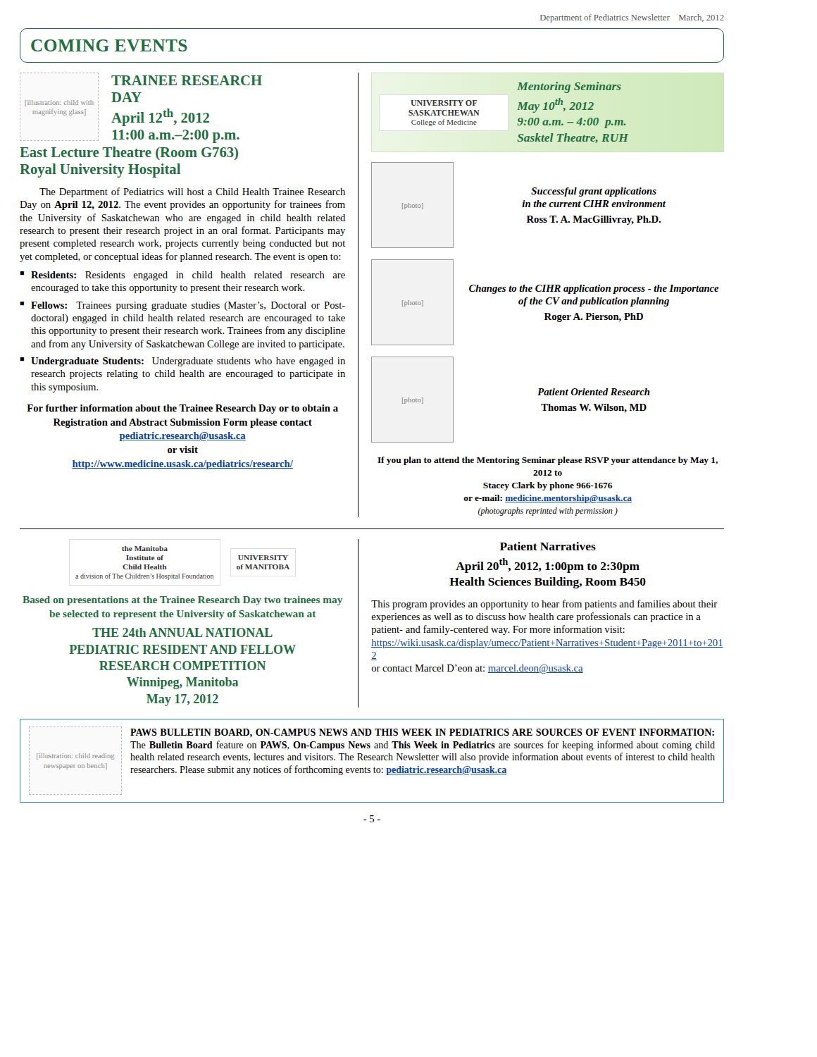Department of Pediatrics Newsletter March, 2012
COMING EVENTS
[illustration: child with magnifying glass]
TRAINEE RESEARCH DAY April 12th, 2012 11:00 a.m.–2:00 p.m.
East Lecture Theatre (Room G763)
Royal University Hospital
The Department of Pediatrics will host a Child Health Trainee Research Day on April 12, 2012. The event provides an opportunity for trainees from the University of Saskatchewan who are engaged in child health related research to present their research project in an oral format. Participants may present completed research work, projects currently being conducted but not yet completed, or conceptual ideas for planned research. The event is open to:
Residents: Residents engaged in child health related research are encouraged to take this opportunity to present their research work.
Fellows: Trainees pursing graduate studies (Master’s, Doctoral or Post-doctoral) engaged in child health related research are encouraged to take this opportunity to present their research work. Trainees from any discipline and from any University of Saskatchewan College are invited to participate.
Undergraduate Students: Undergraduate students who have engaged in research projects relating to child health are encouraged to participate in this symposium.
For further information about the Trainee Research Day or to obtain a Registration and Abstract Submission Form please contact pediatric.research@usask.ca
or visit
http://www.medicine.usask.ca/pediatrics/research/
UNIVERSITY OF SASKATCHEWAN College of Medicine
Mentoring Seminars
May 10th, 2012
9:00 a.m. – 4:00 p.m.
Sasktel Theatre, RUH
[photo]
Successful grant applications
in the current CIHR environment Ross T. A. MacGillivray, Ph.D.
[photo]
Changes to the CIHR application process - the Importance of the CV and publication planning Roger A. Pierson, PhD
[photo]
Patient Oriented Research Thomas W. Wilson, MD
If you plan to attend the Mentoring Seminar please RSVP your attendance by May 1, 2012 to
Stacey Clark by phone 966-1676
or e-mail: medicine.mentorship@usask.ca
(photographs reprinted with permission )
the Manitoba Institute of Child Health a division of The Children’s Hospital Foundation
UNIVERSITY of MANITOBA
Based on presentations at the Trainee Research Day two trainees may be selected to represent the University of Saskatchewan at
THE 24th ANNUAL NATIONAL
PEDIATRIC RESIDENT AND FELLOW
RESEARCH COMPETITION
Winnipeg, Manitoba
May 17, 2012
Patient Narratives
April 20th, 2012, 1:00pm to 2:30pm
Health Sciences Building, Room B450
This program provides an opportunity to hear from patients and families about their experiences as well as to discuss how health care professionals can practice in a patient- and family-centered way. For more information visit:
https://wiki.usask.ca/display/umecc/Patient+Narratives+Student+Page+2011+to+2012
or contact Marcel D’eon at: marcel.deon@usask.ca
[illustration: child reading newspaper on bench]
PAWS BULLETIN BOARD, ON-CAMPUS NEWS AND THIS WEEK IN PEDIATRICS ARE SOURCES OF EVENT INFORMATION: The Bulletin Board feature on PAWS, On-Campus News and This Week in Pediatrics are sources for keeping informed about coming child health related research events, lectures and visitors. The Research Newsletter will also provide information about events of interest to child health researchers. Please submit any notices of forthcoming events to: pediatric.research@usask.ca
- 5 -